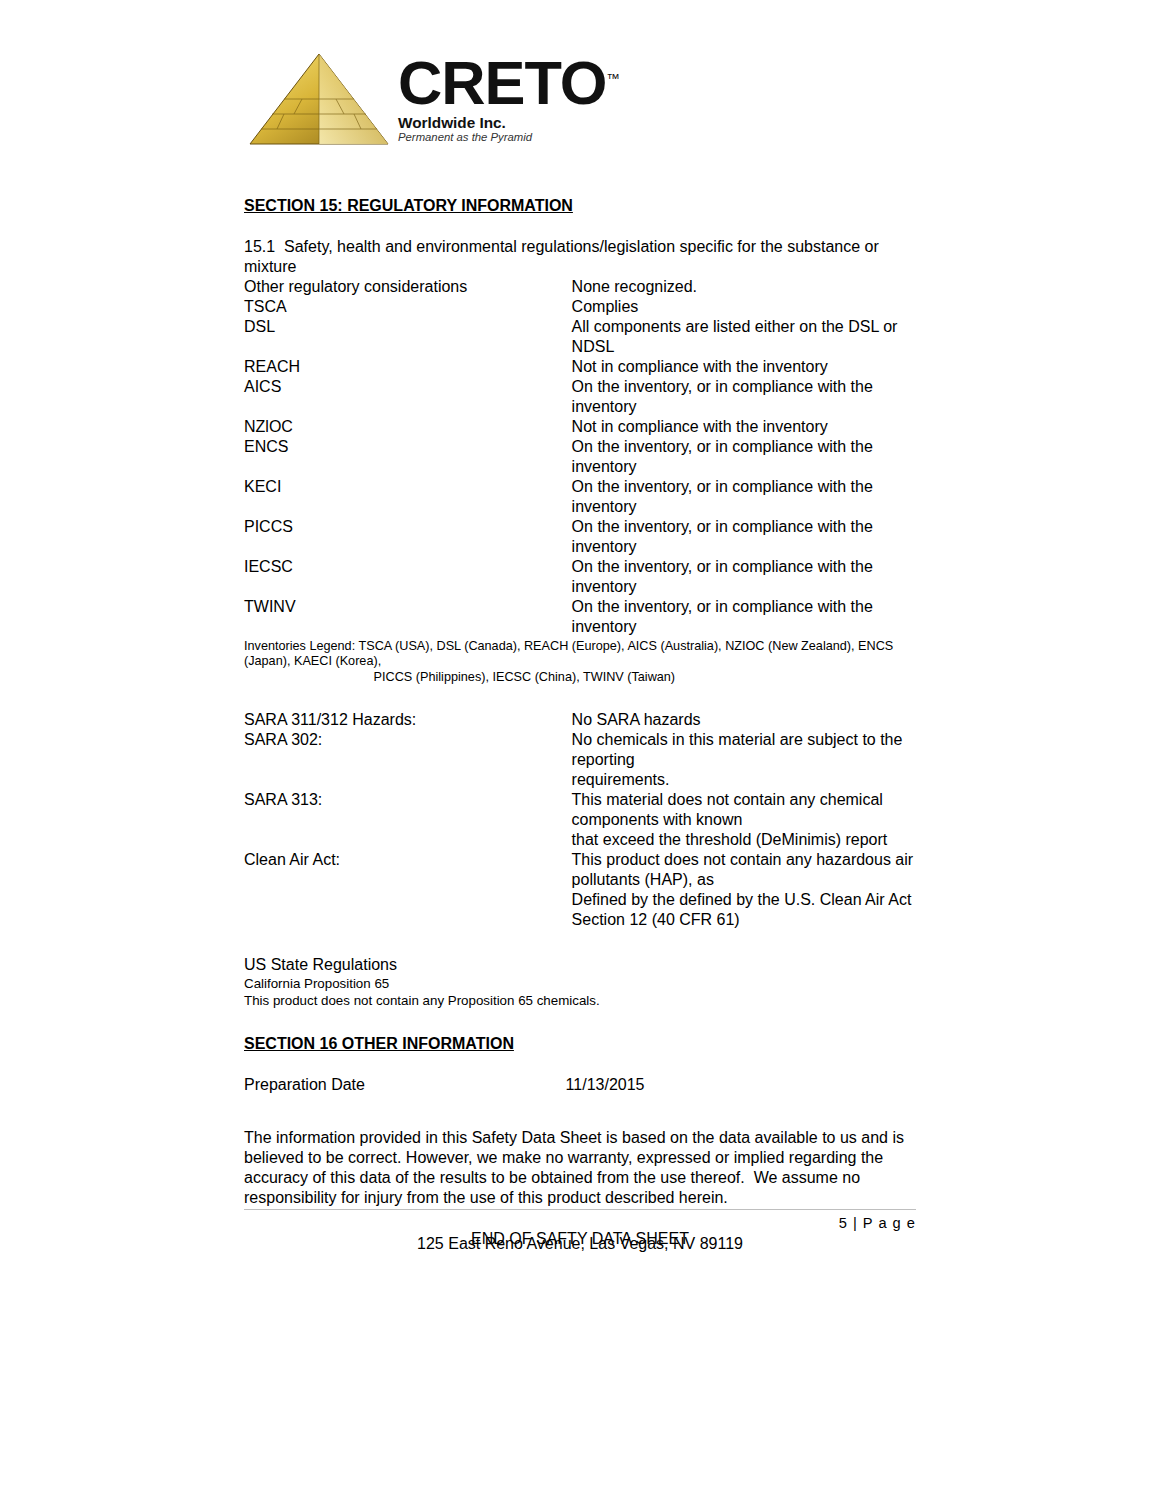CRETO™
Worldwide Inc.
Permanent as the Pyramid
SECTION 15: REGULATORY INFORMATION
15.1 Safety, health and environmental regulations/legislation specific for the substance or mixture
| Other regulatory considerations | None recognized. |
| TSCA | Complies |
| DSL | All components are listed either on the DSL or NDSL |
| REACH | Not in compliance with the inventory |
| AICS | On the inventory, or in compliance with the inventory |
| NZlOC | Not in compliance with the inventory |
| ENCS | On the inventory, or in compliance with the inventory |
| KECI | On the inventory, or in compliance with the inventory |
| PICCS | On the inventory, or in compliance with the inventory |
| IECSC | On the inventory, or in compliance with the inventory |
| TWINV | On the inventory, or in compliance with the inventory |
Inventories Legend: TSCA (USA), DSL (Canada), REACH (Europe), AICS (Australia), NZIOC (New Zealand), ENCS (Japan), KAECI (Korea),
PICCS (Philippines), IECSC (China), TWINV (Taiwan)
| SARA 311/312 Hazards: | No SARA hazards |
| SARA 302: | No chemicals in this material are subject to the reporting requirements. |
| SARA 313: | This material does not contain any chemical components with known that exceed the threshold (DeMinimis) report |
| Clean Air Act: | This product does not contain any hazardous air pollutants (HAP), as Defined by the defined by the U.S. Clean Air Act Section 12 (40 CFR 61) |
US State Regulations
California Proposition 65
This product does not contain any Proposition 65 chemicals.
SECTION 16 OTHER INFORMATION
Preparation Date
11/13/2015
The information provided in this Safety Data Sheet is based on the data available to us and is believed to be correct. However, we make no warranty, expressed or implied regarding the accuracy of this data of the results to be obtained from the use thereof. We assume no responsibility for injury from the use of this product described herein.
END OF SAFTY DATA SHEET
5 | P a g e
125 East Reno Avenue, Las Vegas, NV 89119